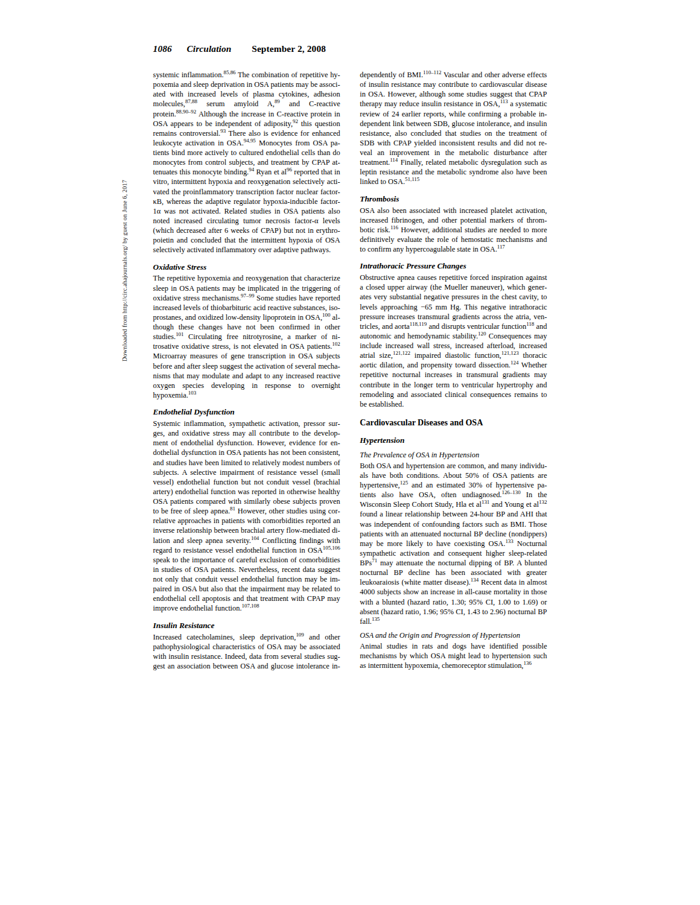Downloaded from http://circ.ahajournals.org/ by guest on June 6, 2017
1086 Circulation September 2, 2008
systemic inflammation.85,86 The combination of repetitive hypoxemia and sleep deprivation in OSA patients may be associated with increased levels of plasma cytokines, adhesion molecules,87,88 serum amyloid A,89 and C-reactive protein.88,90–92 Although the increase in C-reactive protein in OSA appears to be independent of adiposity,92 this question remains controversial.93 There also is evidence for enhanced leukocyte activation in OSA.94,95 Monocytes from OSA patients bind more actively to cultured endothelial cells than do monocytes from control subjects, and treatment by CPAP attenuates this monocyte binding.94 Ryan et al96 reported that in vitro, intermittent hypoxia and reoxygenation selectively activated the proinflammatory transcription factor nuclear factor-κB, whereas the adaptive regulator hypoxia-inducible factor-1α was not activated. Related studies in OSA patients also noted increased circulating tumor necrosis factor-α levels (which decreased after 6 weeks of CPAP) but not in erythropoietin and concluded that the intermittent hypoxia of OSA selectively activated inflammatory over adaptive pathways.
Oxidative Stress
The repetitive hypoxemia and reoxygenation that characterize sleep in OSA patients may be implicated in the triggering of oxidative stress mechanisms.97–99 Some studies have reported increased levels of thiobarbituric acid reactive substances, isoprostanes, and oxidized low-density lipoprotein in OSA,100 although these changes have not been confirmed in other studies.101 Circulating free nitrotyrosine, a marker of nitrosative oxidative stress, is not elevated in OSA patients.102 Microarray measures of gene transcription in OSA subjects before and after sleep suggest the activation of several mechanisms that may modulate and adapt to any increased reactive oxygen species developing in response to overnight hypoxemia.103
Endothelial Dysfunction
Systemic inflammation, sympathetic activation, pressor surges, and oxidative stress may all contribute to the development of endothelial dysfunction. However, evidence for endothelial dysfunction in OSA patients has not been consistent, and studies have been limited to relatively modest numbers of subjects. A selective impairment of resistance vessel (small vessel) endothelial function but not conduit vessel (brachial artery) endothelial function was reported in otherwise healthy OSA patients compared with similarly obese subjects proven to be free of sleep apnea.81 However, other studies using correlative approaches in patients with comorbidities reported an inverse relationship between brachial artery flow-mediated dilation and sleep apnea severity.104 Conflicting findings with regard to resistance vessel endothelial function in OSA105,106 speak to the importance of careful exclusion of comorbidities in studies of OSA patients. Nevertheless, recent data suggest not only that conduit vessel endothelial function may be impaired in OSA but also that the impairment may be related to endothelial cell apoptosis and that treatment with CPAP may improve endothelial function.107,108
Insulin Resistance
Increased catecholamines, sleep deprivation,109 and other pathophysiological characteristics of OSA may be associated with insulin resistance. Indeed, data from several studies suggest an association between OSA and glucose intolerance independently of BMI.110–112 Vascular and other adverse effects of insulin resistance may contribute to cardiovascular disease in OSA. However, although some studies suggest that CPAP therapy may reduce insulin resistance in OSA,113 a systematic review of 24 earlier reports, while confirming a probable independent link between SDB, glucose intolerance, and insulin resistance, also concluded that studies on the treatment of SDB with CPAP yielded inconsistent results and did not reveal an improvement in the metabolic disturbance after treatment.114 Finally, related metabolic dysregulation such as leptin resistance and the metabolic syndrome also have been linked to OSA.51,115
Thrombosis
OSA also been associated with increased platelet activation, increased fibrinogen, and other potential markers of thrombotic risk.116 However, additional studies are needed to more definitively evaluate the role of hemostatic mechanisms and to confirm any hypercoagulable state in OSA.117
Intrathoracic Pressure Changes
Obstructive apnea causes repetitive forced inspiration against a closed upper airway (the Mueller maneuver), which generates very substantial negative pressures in the chest cavity, to levels approaching −65 mm Hg. This negative intrathoracic pressure increases transmural gradients across the atria, ventricles, and aorta118,119 and disrupts ventricular function118 and autonomic and hemodynamic stability.120 Consequences may include increased wall stress, increased afterload, increased atrial size,121,122 impaired diastolic function,121,123 thoracic aortic dilation, and propensity toward dissection.124 Whether repetitive nocturnal increases in transmural gradients may contribute in the longer term to ventricular hypertrophy and remodeling and associated clinical consequences remains to be established.
Cardiovascular Diseases and OSA
Hypertension
The Prevalence of OSA in Hypertension
Both OSA and hypertension are common, and many individuals have both conditions. About 50% of OSA patients are hypertensive,125 and an estimated 30% of hypertensive patients also have OSA, often undiagnosed.126–130 In the Wisconsin Sleep Cohort Study, Hla et al131 and Young et al132 found a linear relationship between 24-hour BP and AHI that was independent of confounding factors such as BMI. Those patients with an attenuated nocturnal BP decline (nondippers) may be more likely to have coexisting OSA.133 Nocturnal sympathetic activation and consequent higher sleep-related BPs71 may attenuate the nocturnal dipping of BP. A blunted nocturnal BP decline has been associated with greater leukoaraiosis (white matter disease).134 Recent data in almost 4000 subjects show an increase in all-cause mortality in those with a blunted (hazard ratio, 1.30; 95% CI, 1.00 to 1.69) or absent (hazard ratio, 1.96; 95% CI, 1.43 to 2.96) nocturnal BP fall.135
OSA and the Origin and Progression of Hypertension
Animal studies in rats and dogs have identified possible mechanisms by which OSA might lead to hypertension such as intermittent hypoxemia, chemoreceptor stimulation,136